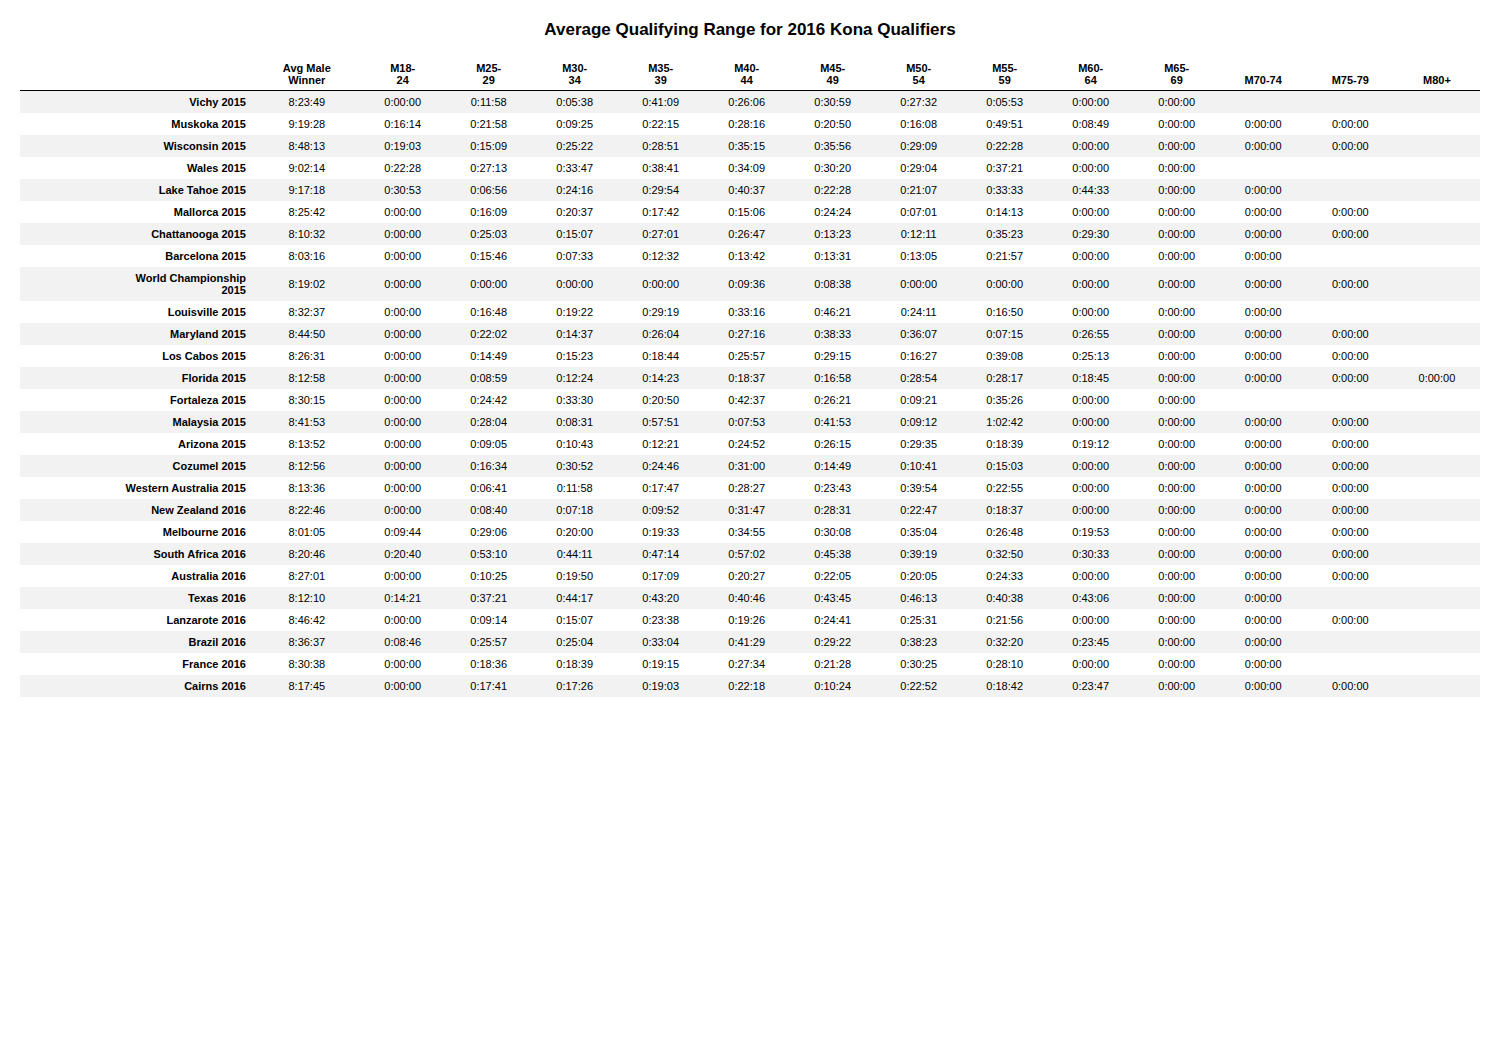Average Qualifying Range for 2016 Kona Qualifiers
| | Avg Male Winner | M18- 24 | M25- 29 | M30- 34 | M35- 39 | M40- 44 | M45- 49 | M50- 54 | M55- 59 | M60- 64 | M65- 69 | M70-74 | M75-79 | M80+ |
| --- | --- | --- | --- | --- | --- | --- | --- | --- | --- | --- | --- | --- | --- | --- |
| Vichy 2015 | 8:23:49 | 0:00:00 | 0:11:58 | 0:05:38 | 0:41:09 | 0:26:06 | 0:30:59 | 0:27:32 | 0:05:53 | 0:00:00 | 0:00:00 | | | |
| Muskoka 2015 | 9:19:28 | 0:16:14 | 0:21:58 | 0:09:25 | 0:22:15 | 0:28:16 | 0:20:50 | 0:16:08 | 0:49:51 | 0:08:49 | 0:00:00 | 0:00:00 | 0:00:00 | |
| Wisconsin 2015 | 8:48:13 | 0:19:03 | 0:15:09 | 0:25:22 | 0:28:51 | 0:35:15 | 0:35:56 | 0:29:09 | 0:22:28 | 0:00:00 | 0:00:00 | 0:00:00 | 0:00:00 | |
| Wales 2015 | 9:02:14 | 0:22:28 | 0:27:13 | 0:33:47 | 0:38:41 | 0:34:09 | 0:30:20 | 0:29:04 | 0:37:21 | 0:00:00 | 0:00:00 | | | |
| Lake Tahoe 2015 | 9:17:18 | 0:30:53 | 0:06:56 | 0:24:16 | 0:29:54 | 0:40:37 | 0:22:28 | 0:21:07 | 0:33:33 | 0:44:33 | 0:00:00 | 0:00:00 | | |
| Mallorca 2015 | 8:25:42 | 0:00:00 | 0:16:09 | 0:20:37 | 0:17:42 | 0:15:06 | 0:24:24 | 0:07:01 | 0:14:13 | 0:00:00 | 0:00:00 | 0:00:00 | 0:00:00 | |
| Chattanooga 2015 | 8:10:32 | 0:00:00 | 0:25:03 | 0:15:07 | 0:27:01 | 0:26:47 | 0:13:23 | 0:12:11 | 0:35:23 | 0:29:30 | 0:00:00 | 0:00:00 | 0:00:00 | |
| Barcelona 2015 | 8:03:16 | 0:00:00 | 0:15:46 | 0:07:33 | 0:12:32 | 0:13:42 | 0:13:31 | 0:13:05 | 0:21:57 | 0:00:00 | 0:00:00 | 0:00:00 | | |
| World Championship 2015 | 8:19:02 | 0:00:00 | 0:00:00 | 0:00:00 | 0:00:00 | 0:09:36 | 0:08:38 | 0:00:00 | 0:00:00 | 0:00:00 | 0:00:00 | 0:00:00 | 0:00:00 | |
| Louisville 2015 | 8:32:37 | 0:00:00 | 0:16:48 | 0:19:22 | 0:29:19 | 0:33:16 | 0:46:21 | 0:24:11 | 0:16:50 | 0:00:00 | 0:00:00 | 0:00:00 | | |
| Maryland 2015 | 8:44:50 | 0:00:00 | 0:22:02 | 0:14:37 | 0:26:04 | 0:27:16 | 0:38:33 | 0:36:07 | 0:07:15 | 0:26:55 | 0:00:00 | 0:00:00 | 0:00:00 | |
| Los Cabos 2015 | 8:26:31 | 0:00:00 | 0:14:49 | 0:15:23 | 0:18:44 | 0:25:57 | 0:29:15 | 0:16:27 | 0:39:08 | 0:25:13 | 0:00:00 | 0:00:00 | 0:00:00 | |
| Florida 2015 | 8:12:58 | 0:00:00 | 0:08:59 | 0:12:24 | 0:14:23 | 0:18:37 | 0:16:58 | 0:28:54 | 0:28:17 | 0:18:45 | 0:00:00 | 0:00:00 | 0:00:00 | 0:00:00 |
| Fortaleza 2015 | 8:30:15 | 0:00:00 | 0:24:42 | 0:33:30 | 0:20:50 | 0:42:37 | 0:26:21 | 0:09:21 | 0:35:26 | 0:00:00 | 0:00:00 | | | |
| Malaysia 2015 | 8:41:53 | 0:00:00 | 0:28:04 | 0:08:31 | 0:57:51 | 0:07:53 | 0:41:53 | 0:09:12 | 1:02:42 | 0:00:00 | 0:00:00 | 0:00:00 | 0:00:00 | |
| Arizona 2015 | 8:13:52 | 0:00:00 | 0:09:05 | 0:10:43 | 0:12:21 | 0:24:52 | 0:26:15 | 0:29:35 | 0:18:39 | 0:19:12 | 0:00:00 | 0:00:00 | 0:00:00 | |
| Cozumel 2015 | 8:12:56 | 0:00:00 | 0:16:34 | 0:30:52 | 0:24:46 | 0:31:00 | 0:14:49 | 0:10:41 | 0:15:03 | 0:00:00 | 0:00:00 | 0:00:00 | 0:00:00 | |
| Western Australia 2015 | 8:13:36 | 0:00:00 | 0:06:41 | 0:11:58 | 0:17:47 | 0:28:27 | 0:23:43 | 0:39:54 | 0:22:55 | 0:00:00 | 0:00:00 | 0:00:00 | 0:00:00 | |
| New Zealand 2016 | 8:22:46 | 0:00:00 | 0:08:40 | 0:07:18 | 0:09:52 | 0:31:47 | 0:28:31 | 0:22:47 | 0:18:37 | 0:00:00 | 0:00:00 | 0:00:00 | 0:00:00 | |
| Melbourne 2016 | 8:01:05 | 0:09:44 | 0:29:06 | 0:20:00 | 0:19:33 | 0:34:55 | 0:30:08 | 0:35:04 | 0:26:48 | 0:19:53 | 0:00:00 | 0:00:00 | 0:00:00 | |
| South Africa 2016 | 8:20:46 | 0:20:40 | 0:53:10 | 0:44:11 | 0:47:14 | 0:57:02 | 0:45:38 | 0:39:19 | 0:32:50 | 0:30:33 | 0:00:00 | 0:00:00 | 0:00:00 | |
| Australia 2016 | 8:27:01 | 0:00:00 | 0:10:25 | 0:19:50 | 0:17:09 | 0:20:27 | 0:22:05 | 0:20:05 | 0:24:33 | 0:00:00 | 0:00:00 | 0:00:00 | 0:00:00 | |
| Texas 2016 | 8:12:10 | 0:14:21 | 0:37:21 | 0:44:17 | 0:43:20 | 0:40:46 | 0:43:45 | 0:46:13 | 0:40:38 | 0:43:06 | 0:00:00 | 0:00:00 | | |
| Lanzarote 2016 | 8:46:42 | 0:00:00 | 0:09:14 | 0:15:07 | 0:23:38 | 0:19:26 | 0:24:41 | 0:25:31 | 0:21:56 | 0:00:00 | 0:00:00 | 0:00:00 | 0:00:00 | |
| Brazil 2016 | 8:36:37 | 0:08:46 | 0:25:57 | 0:25:04 | 0:33:04 | 0:41:29 | 0:29:22 | 0:38:23 | 0:32:20 | 0:23:45 | 0:00:00 | 0:00:00 | | |
| France 2016 | 8:30:38 | 0:00:00 | 0:18:36 | 0:18:39 | 0:19:15 | 0:27:34 | 0:21:28 | 0:30:25 | 0:28:10 | 0:00:00 | 0:00:00 | 0:00:00 | | |
| Cairns 2016 | 8:17:45 | 0:00:00 | 0:17:41 | 0:17:26 | 0:19:03 | 0:22:18 | 0:10:24 | 0:22:52 | 0:18:42 | 0:23:47 | 0:00:00 | 0:00:00 | 0:00:00 | |